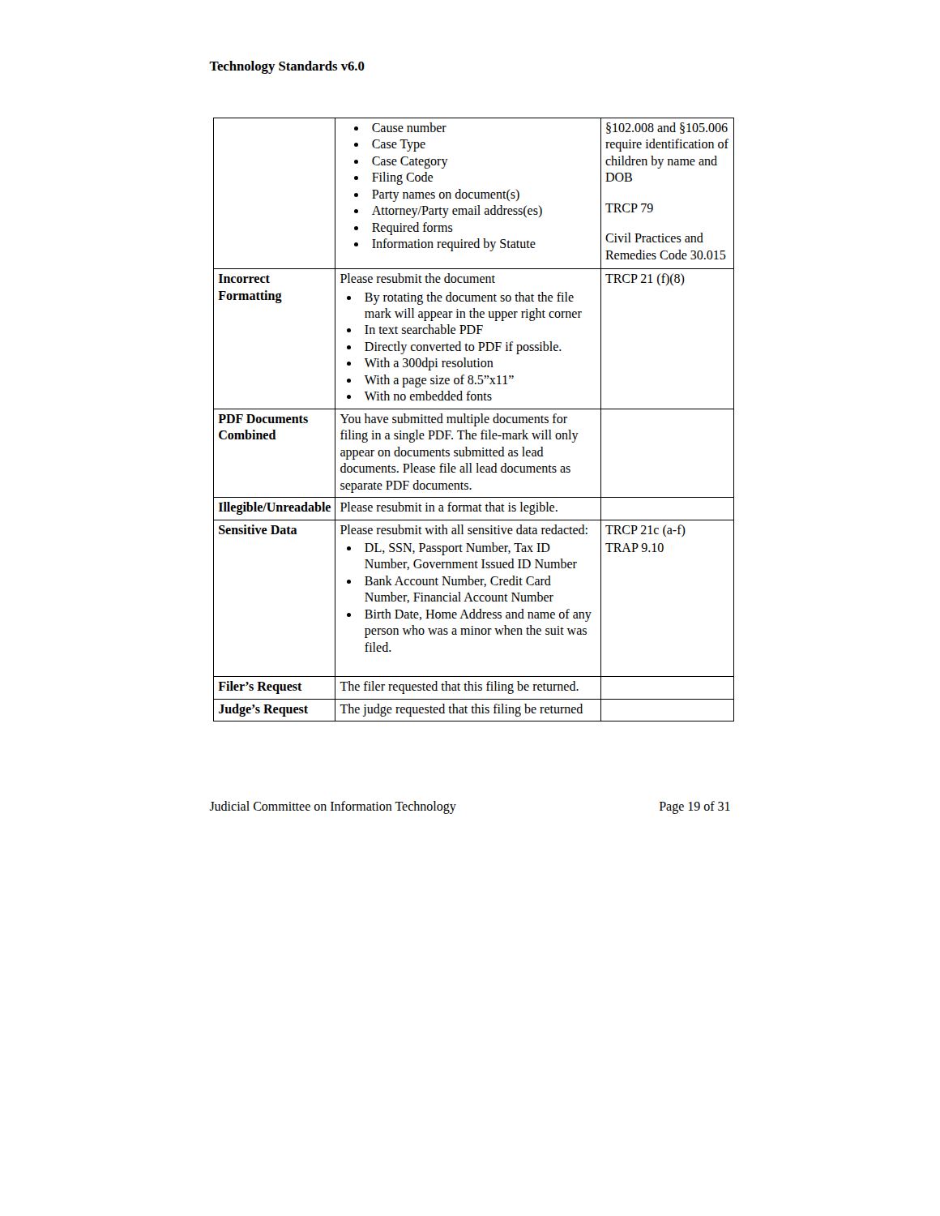Technology Standards v6.0
| | Cause number Case Type Case Category Filing Code Party names on document(s) Attorney/Party email address(es) Required forms Information required by Statute | §102.008 and §105.006 require identification of children by name and DOB TRCP 79 Civil Practices and Remedies Code 30.015 |
| Incorrect Formatting | Please resubmit the document By rotating the document so that the file mark will appear in the upper right corner In text searchable PDF Directly converted to PDF if possible. With a 300dpi resolution With a page size of 8.5”x11” With no embedded fonts | TRCP 21 (f)(8) |
| PDF Documents Combined | You have submitted multiple documents for filing in a single PDF. The file-mark will only appear on documents submitted as lead documents. Please file all lead documents as separate PDF documents. | |
| Illegible/Unreadable | Please resubmit in a format that is legible. | |
| Sensitive Data | Please resubmit with all sensitive data redacted: DL, SSN, Passport Number, Tax ID Number, Government Issued ID Number Bank Account Number, Credit Card Number, Financial Account Number Birth Date, Home Address and name of any person who was a minor when the suit was filed. | TRCP 21c (a-f) TRAP 9.10 |
| Filer’s Request | The filer requested that this filing be returned. | |
| Judge’s Request | The judge requested that this filing be returned | |
Judicial Committee on Information Technology
Page 19 of 31